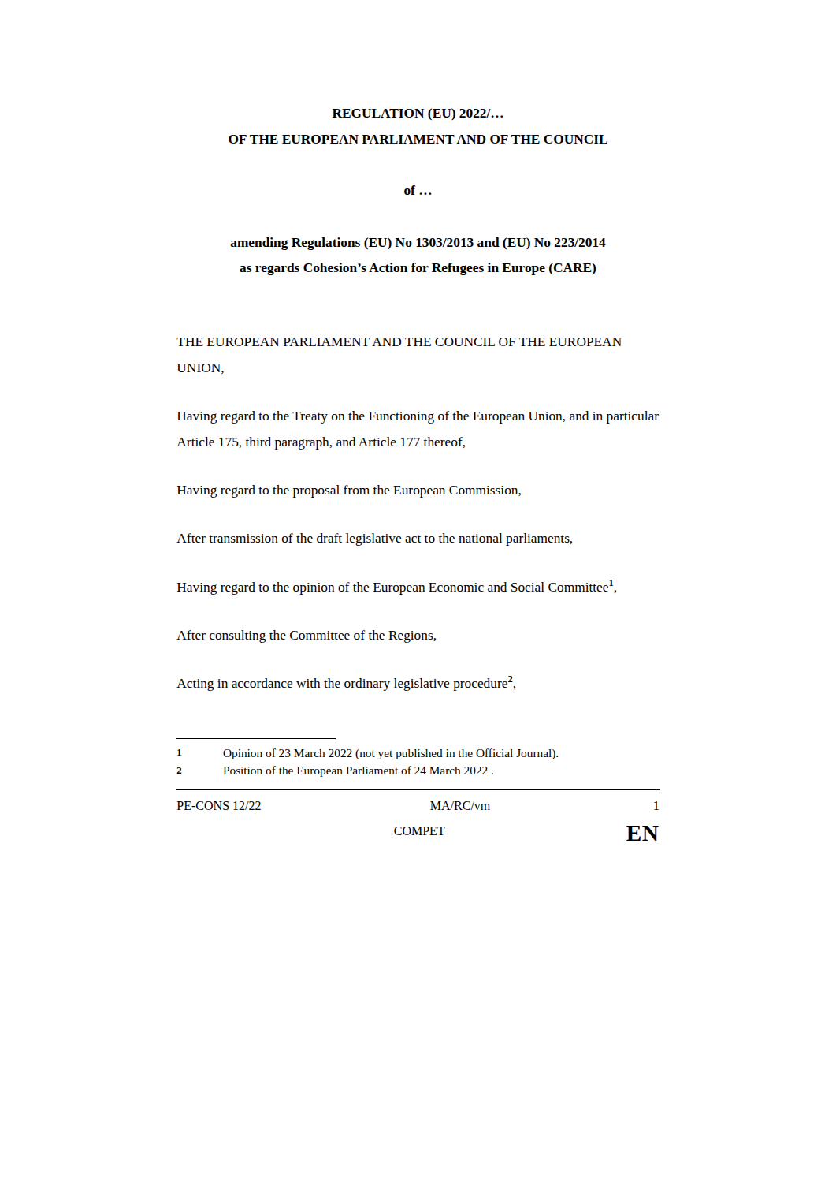REGULATION (EU) 2022/…
OF THE EUROPEAN PARLIAMENT AND OF THE COUNCIL
of …
amending Regulations (EU) No 1303/2013 and (EU) No 223/2014
as regards Cohesion’s Action for Refugees in Europe (CARE)
The European Parliament and the Council of the European Union,
Having regard to the Treaty on the Functioning of the European Union, and in particular Article 175, third paragraph, and Article 177 thereof,
Having regard to the proposal from the European Commission,
After transmission of the draft legislative act to the national parliaments,
Having regard to the opinion of the European Economic and Social Committee1,
After consulting the Committee of the Regions,
Acting in accordance with the ordinary legislative procedure2,
1
Opinion of 23 March 2022 (not yet published in the Official Journal).
2
Position of the European Parliament of 24 March 2022 .
PE-CONS 12/22
MA/RC/vm
1
COMPET
EN